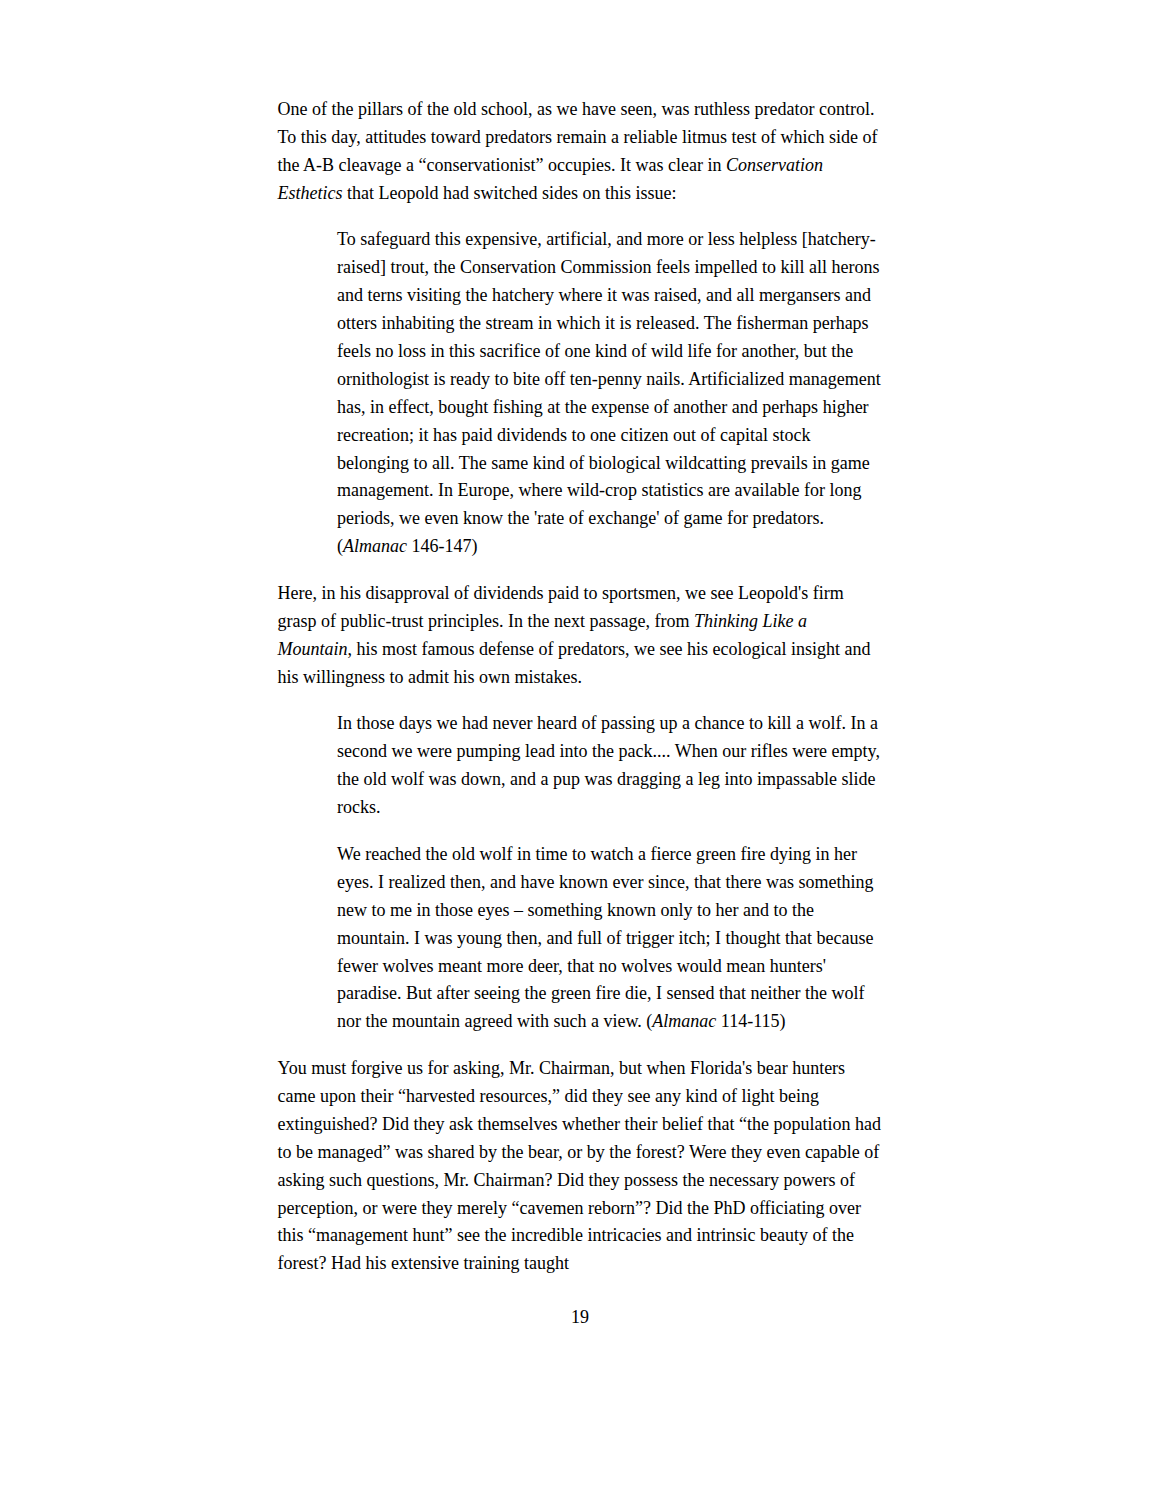One of the pillars of the old school, as we have seen, was ruthless predator control. To this day, attitudes toward predators remain a reliable litmus test of which side of the A-B cleavage a “conservationist” occupies. It was clear in Conservation Esthetics that Leopold had switched sides on this issue:
To safeguard this expensive, artificial, and more or less helpless [hatchery-raised] trout, the Conservation Commission feels impelled to kill all herons and terns visiting the hatchery where it was raised, and all mergansers and otters inhabiting the stream in which it is released. The fisherman perhaps feels no loss in this sacrifice of one kind of wild life for another, but the ornithologist is ready to bite off ten-penny nails. Artificialized management has, in effect, bought fishing at the expense of another and perhaps higher recreation; it has paid dividends to one citizen out of capital stock belonging to all. The same kind of biological wildcatting prevails in game management. In Europe, where wild-crop statistics are available for long periods, we even know the 'rate of exchange' of game for predators. (Almanac 146-147)
Here, in his disapproval of dividends paid to sportsmen, we see Leopold's firm grasp of public-trust principles. In the next passage, from Thinking Like a Mountain, his most famous defense of predators, we see his ecological insight and his willingness to admit his own mistakes.
In those days we had never heard of passing up a chance to kill a wolf. In a second we were pumping lead into the pack.... When our rifles were empty, the old wolf was down, and a pup was dragging a leg into impassable slide rocks.
We reached the old wolf in time to watch a fierce green fire dying in her eyes. I realized then, and have known ever since, that there was something new to me in those eyes – something known only to her and to the mountain. I was young then, and full of trigger itch; I thought that because fewer wolves meant more deer, that no wolves would mean hunters' paradise. But after seeing the green fire die, I sensed that neither the wolf nor the mountain agreed with such a view. (Almanac 114-115)
You must forgive us for asking, Mr. Chairman, but when Florida's bear hunters came upon their “harvested resources,” did they see any kind of light being extinguished? Did they ask themselves whether their belief that “the population had to be managed” was shared by the bear, or by the forest? Were they even capable of asking such questions, Mr. Chairman? Did they possess the necessary powers of perception, or were they merely “cavemen reborn”? Did the PhD officiating over this “management hunt” see the incredible intricacies and intrinsic beauty of the forest? Had his extensive training taught
19